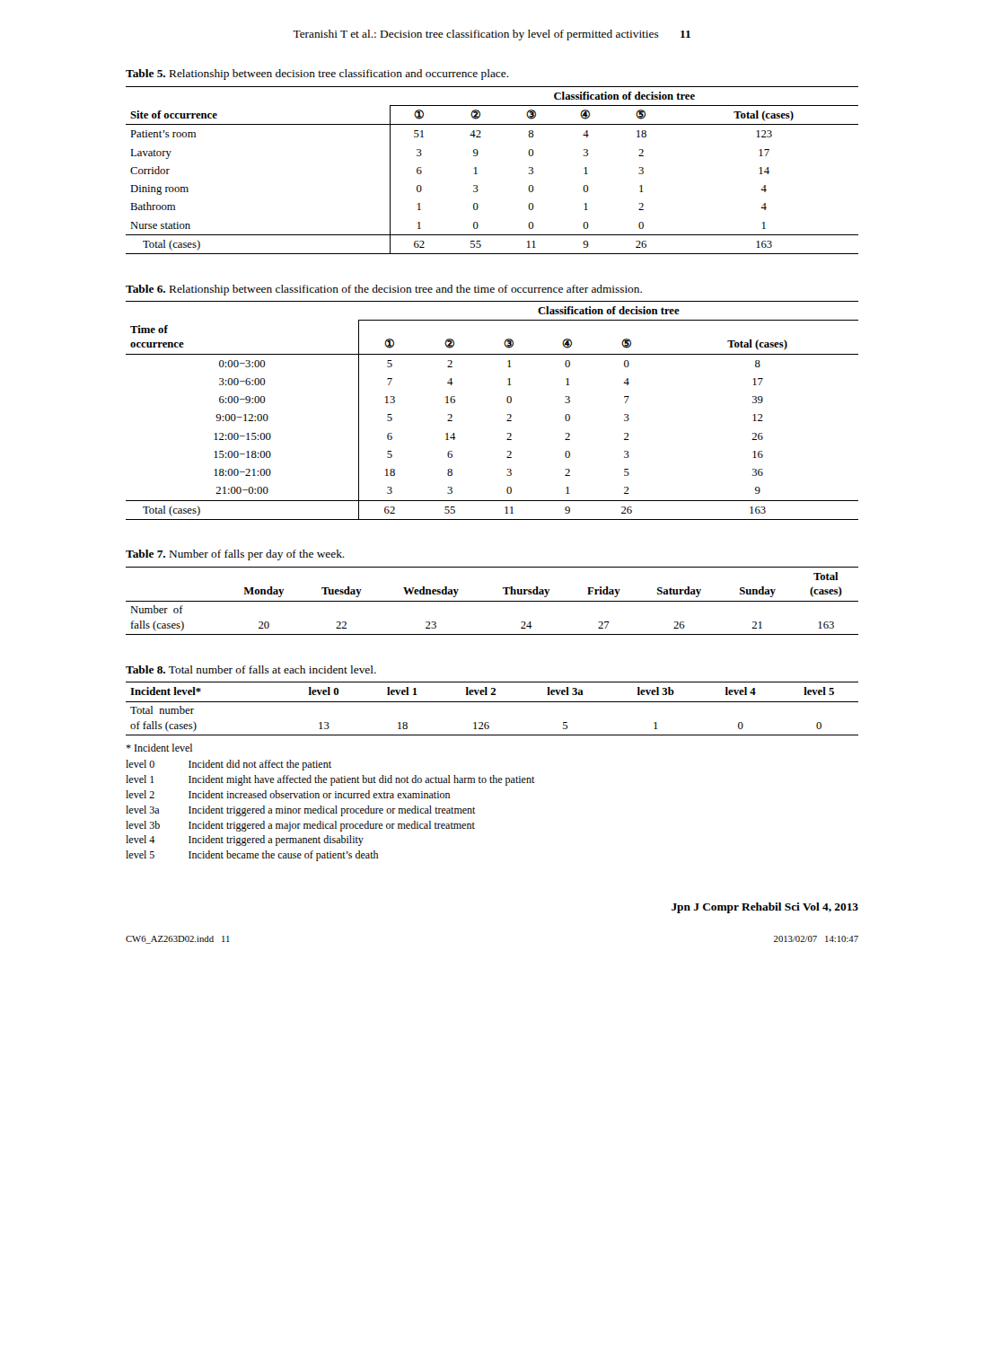Teranishi T et al.: Decision tree classification by level of permitted activities 11
Table 5. Relationship between decision tree classification and occurrence place.
| | Classification of decision tree |
| --- | --- |
| Site of occurrence | ① | ② | ③ | ④ | ⑤ | Total (cases) |
| Patient’s room | 51 | 42 | 8 | 4 | 18 | 123 |
| Lavatory | 3 | 9 | 0 | 3 | 2 | 17 |
| Corridor | 6 | 1 | 3 | 1 | 3 | 14 |
| Dining room | 0 | 3 | 0 | 0 | 1 | 4 |
| Bathroom | 1 | 0 | 0 | 1 | 2 | 4 |
| Nurse station | 1 | 0 | 0 | 0 | 0 | 1 |
| Total (cases) | 62 | 55 | 11 | 9 | 26 | 163 |
Table 6. Relationship between classification of the decision tree and the time of occurrence after admission.
| | Classification of decision tree |
| --- | --- |
| Time of occurrence | ① | ② | ③ | ④ | ⑤ | Total (cases) |
| 0:00−3:00 | 5 | 2 | 1 | 0 | 0 | 8 |
| 3:00−6:00 | 7 | 4 | 1 | 1 | 4 | 17 |
| 6:00−9:00 | 13 | 16 | 0 | 3 | 7 | 39 |
| 9:00−12:00 | 5 | 2 | 2 | 0 | 3 | 12 |
| 12:00−15:00 | 6 | 14 | 2 | 2 | 2 | 26 |
| 15:00−18:00 | 5 | 6 | 2 | 0 | 3 | 16 |
| 18:00−21:00 | 18 | 8 | 3 | 2 | 5 | 36 |
| 21:00−0:00 | 3 | 3 | 0 | 1 | 2 | 9 |
| Total (cases) | 62 | 55 | 11 | 9 | 26 | 163 |
Table 7. Number of falls per day of the week.
| | Monday | Tuesday | Wednesday | Thursday | Friday | Saturday | Sunday | Total (cases) |
| --- | --- | --- | --- | --- | --- | --- | --- | --- |
| Number of falls (cases) | 20 | 22 | 23 | 24 | 27 | 26 | 21 | 163 |
Table 8. Total number of falls at each incident level.
| Incident level* | level 0 | level 1 | level 2 | level 3a | level 3b | level 4 | level 5 |
| --- | --- | --- | --- | --- | --- | --- | --- |
| Total number of falls (cases) | 13 | 18 | 126 | 5 | 1 | 0 | 0 |
* Incident level
level 0
Incident did not affect the patient
level 1
Incident might have affected the patient but did not do actual harm to the patient
level 2
Incident increased observation or incurred extra examination
level 3a
Incident triggered a minor medical procedure or medical treatment
level 3b
Incident triggered a major medical procedure or medical treatment
level 4
Incident triggered a permanent disability
level 5
Incident became the cause of patient’s death
Jpn J Compr Rehabil Sci Vol 4, 2013
CW6_AZ263D02.indd 11 2013/02/07 14:10:47